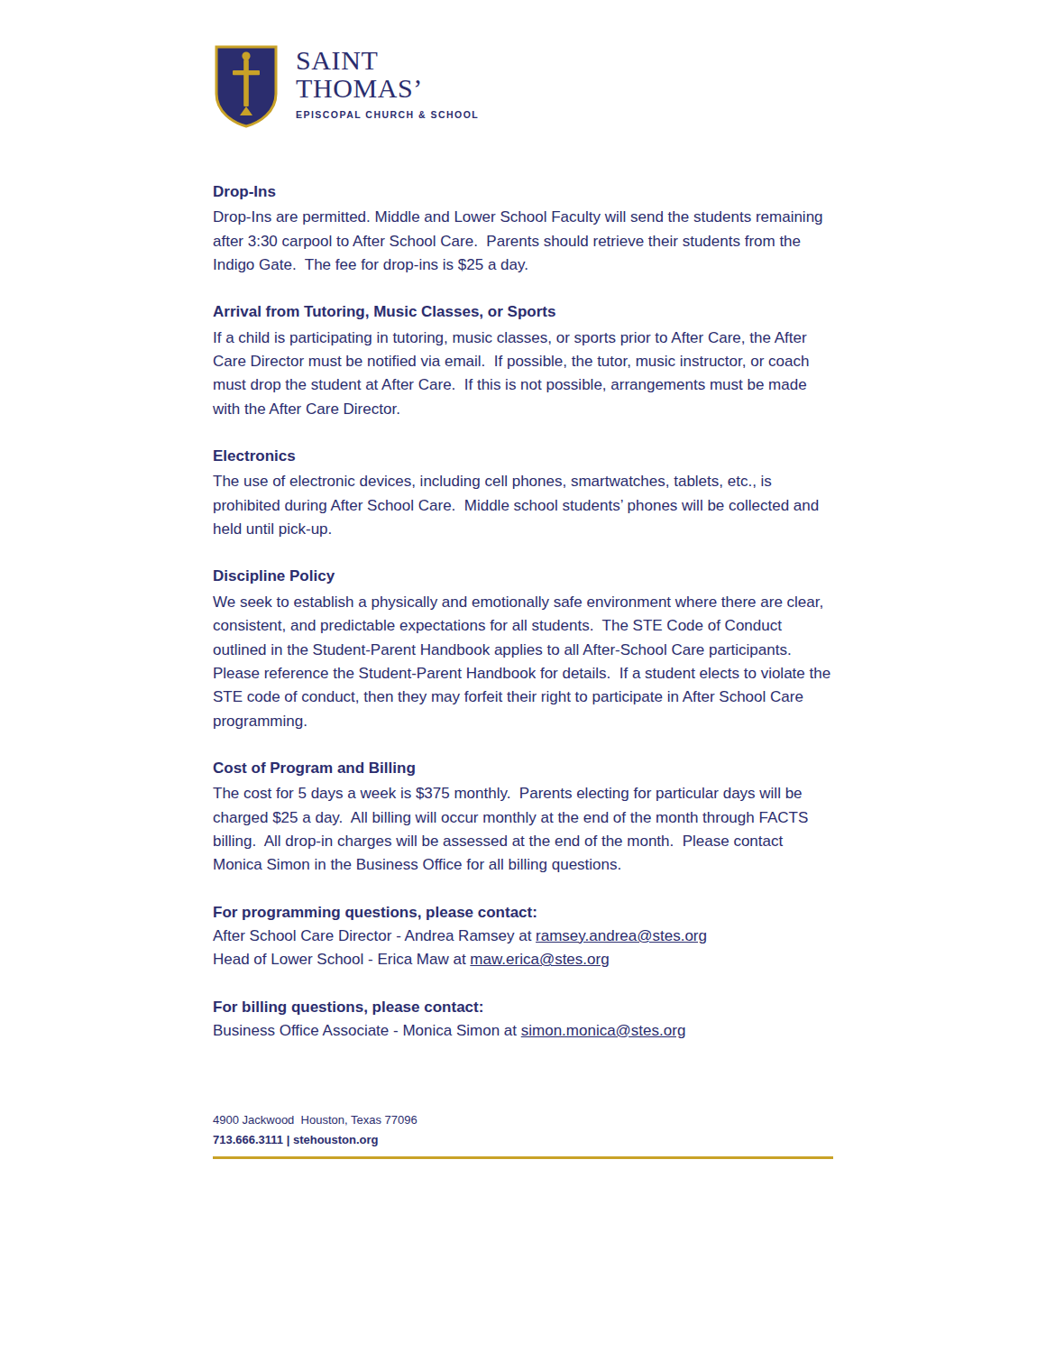SAINT
THOMAS’
EPISCOPAL CHURCH & SCHOOL
Drop-Ins
Drop-Ins are permitted. Middle and Lower School Faculty will send the students remaining after 3:30 carpool to After School Care. Parents should retrieve their students from the Indigo Gate. The fee for drop-ins is $25 a day.
Arrival from Tutoring, Music Classes, or Sports
If a child is participating in tutoring, music classes, or sports prior to After Care, the After Care Director must be notified via email. If possible, the tutor, music instructor, or coach must drop the student at After Care. If this is not possible, arrangements must be made with the After Care Director.
Electronics
The use of electronic devices, including cell phones, smartwatches, tablets, etc., is prohibited during After School Care. Middle school students’ phones will be collected and held until pick-up.
Discipline Policy
We seek to establish a physically and emotionally safe environment where there are clear, consistent, and predictable expectations for all students. The STE Code of Conduct outlined in the Student-Parent Handbook applies to all After-School Care participants. Please reference the Student-Parent Handbook for details. If a student elects to violate the STE code of conduct, then they may forfeit their right to participate in After School Care programming.
Cost of Program and Billing
The cost for 5 days a week is $375 monthly. Parents electing for particular days will be charged $25 a day. All billing will occur monthly at the end of the month through FACTS billing. All drop-in charges will be assessed at the end of the month. Please contact Monica Simon in the Business Office for all billing questions.
For programming questions, please contact:
After School Care Director - Andrea Ramsey at ramsey.andrea@stes.org
Head of Lower School - Erica Maw at maw.erica@stes.org
For billing questions, please contact:
Business Office Associate - Monica Simon at simon.monica@stes.org
4900 Jackwood Houston, Texas 77096
713.666.3111 | stehouston.org